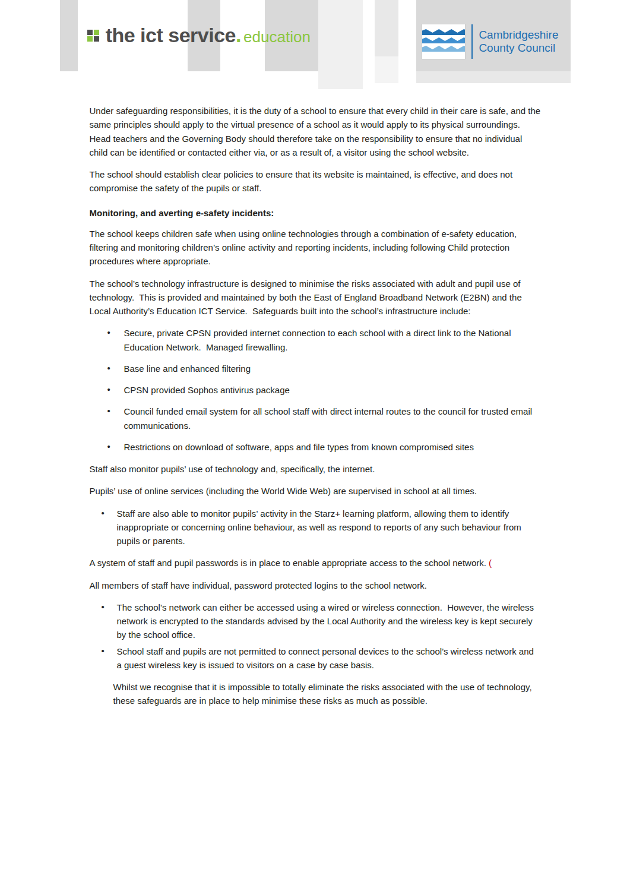the ict service. education
Cambridgeshire
County Council
Under safeguarding responsibilities, it is the duty of a school to ensure that every child in their care is safe, and the same principles should apply to the virtual presence of a school as it would apply to its physical surroundings. Head teachers and the Governing Body should therefore take on the responsibility to ensure that no individual child can be identified or contacted either via, or as a result of, a visitor using the school website.
The school should establish clear policies to ensure that its website is maintained, is effective, and does not compromise the safety of the pupils or staff.
Monitoring, and averting e-safety incidents:
The school keeps children safe when using online technologies through a combination of e-safety education, filtering and monitoring children’s online activity and reporting incidents, including following Child protection procedures where appropriate.
The school’s technology infrastructure is designed to minimise the risks associated with adult and pupil use of technology. This is provided and maintained by both the East of England Broadband Network (E2BN) and the Local Authority’s Education ICT Service. Safeguards built into the school’s infrastructure include:
Secure, private CPSN provided internet connection to each school with a direct link to the National Education Network. Managed firewalling.
Base line and enhanced filtering
CPSN provided Sophos antivirus package
Council funded email system for all school staff with direct internal routes to the council for trusted email communications.
Restrictions on download of software, apps and file types from known compromised sites
Staff also monitor pupils’ use of technology and, specifically, the internet.
Pupils’ use of online services (including the World Wide Web) are supervised in school at all times.
Staff are also able to monitor pupils’ activity in the Starz+ learning platform, allowing them to identify inappropriate or concerning online behaviour, as well as respond to reports of any such behaviour from pupils or parents.
A system of staff and pupil passwords is in place to enable appropriate access to the school network. (
All members of staff have individual, password protected logins to the school network.
The school’s network can either be accessed using a wired or wireless connection. However, the wireless network is encrypted to the standards advised by the Local Authority and the wireless key is kept securely by the school office.
School staff and pupils are not permitted to connect personal devices to the school’s wireless network and a guest wireless key is issued to visitors on a case by case basis.
Whilst we recognise that it is impossible to totally eliminate the risks associated with the use of technology, these safeguards are in place to help minimise these risks as much as possible.